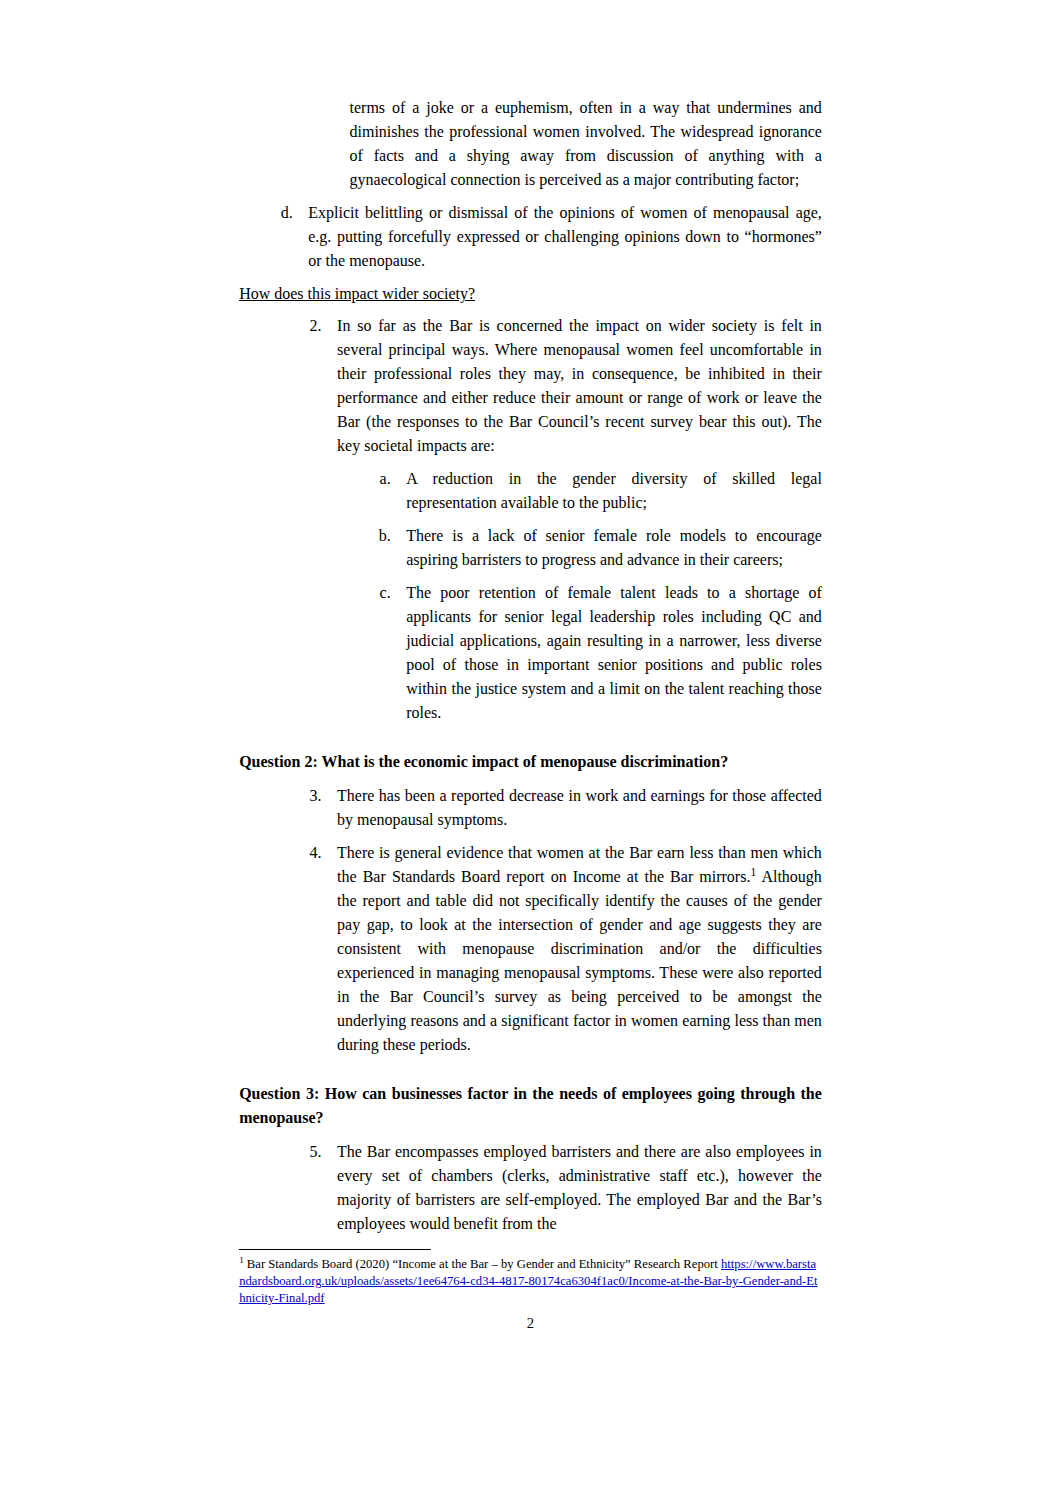terms of a joke or a euphemism, often in a way that undermines and diminishes the professional women involved. The widespread ignorance of facts and a shying away from discussion of anything with a gynaecological connection is perceived as a major contributing factor;
Explicit belittling or dismissal of the opinions of women of menopausal age, e.g. putting forcefully expressed or challenging opinions down to “hormones” or the menopause.
How does this impact wider society?
In so far as the Bar is concerned the impact on wider society is felt in several principal ways. Where menopausal women feel uncomfortable in their professional roles they may, in consequence, be inhibited in their performance and either reduce their amount or range of work or leave the Bar (the responses to the Bar Council’s recent survey bear this out). The key societal impacts are:
A reduction in the gender diversity of skilled legal representation available to the public;
There is a lack of senior female role models to encourage aspiring barristers to progress and advance in their careers;
The poor retention of female talent leads to a shortage of applicants for senior legal leadership roles including QC and judicial applications, again resulting in a narrower, less diverse pool of those in important senior positions and public roles within the justice system and a limit on the talent reaching those roles.
Question 2: What is the economic impact of menopause discrimination?
There has been a reported decrease in work and earnings for those affected by menopausal symptoms.
There is general evidence that women at the Bar earn less than men which the Bar Standards Board report on Income at the Bar mirrors.1 Although the report and table did not specifically identify the causes of the gender pay gap, to look at the intersection of gender and age suggests they are consistent with menopause discrimination and/or the difficulties experienced in managing menopausal symptoms. These were also reported in the Bar Council’s survey as being perceived to be amongst the underlying reasons and a significant factor in women earning less than men during these periods.
Question 3: How can businesses factor in the needs of employees going through the menopause?
The Bar encompasses employed barristers and there are also employees in every set of chambers (clerks, administrative staff etc.), however the majority of barristers are self-employed. The employed Bar and the Bar’s employees would benefit from the
1 Bar Standards Board (2020) “Income at the Bar – by Gender and Ethnicity” Research Report https://www.barstandardsboard.org.uk/uploads/assets/1ee64764-cd34-4817-80174ca6304f1ac0/Income-at-the-Bar-by-Gender-and-Ethnicity-Final.pdf
2